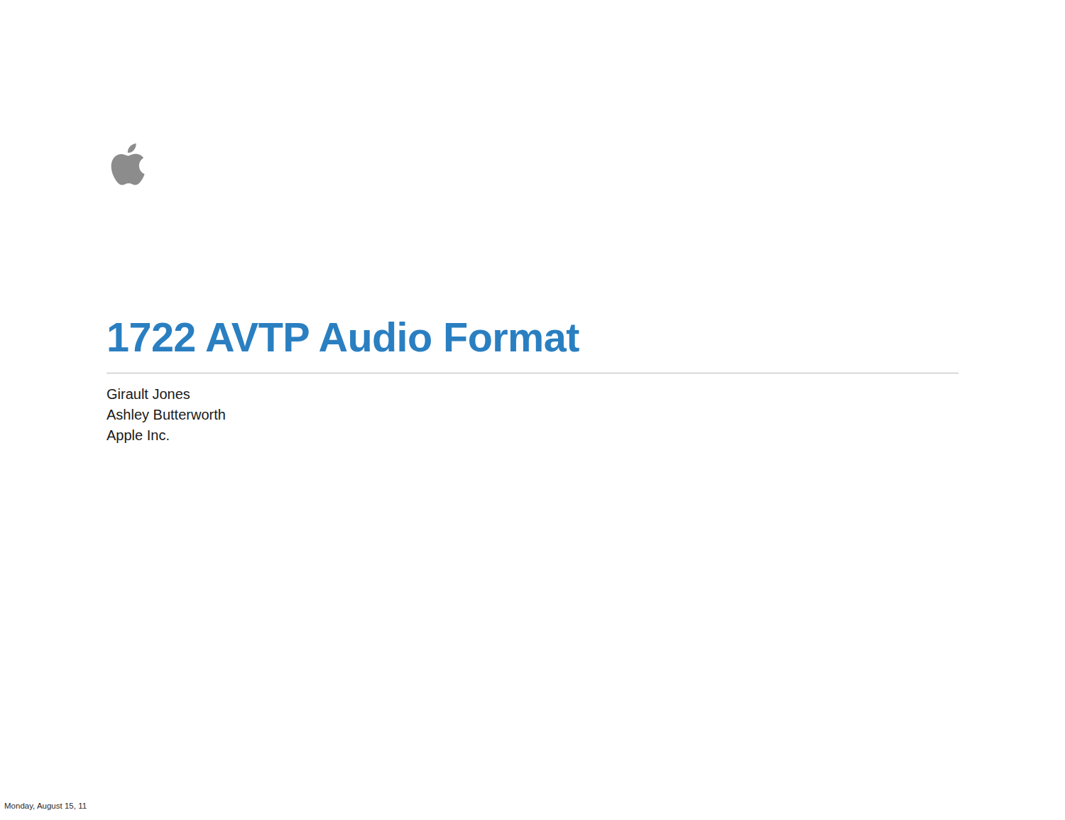1722 AVTP Audio Format
Girault Jones Ashley Butterworth Apple Inc.
Monday, August 15, 11